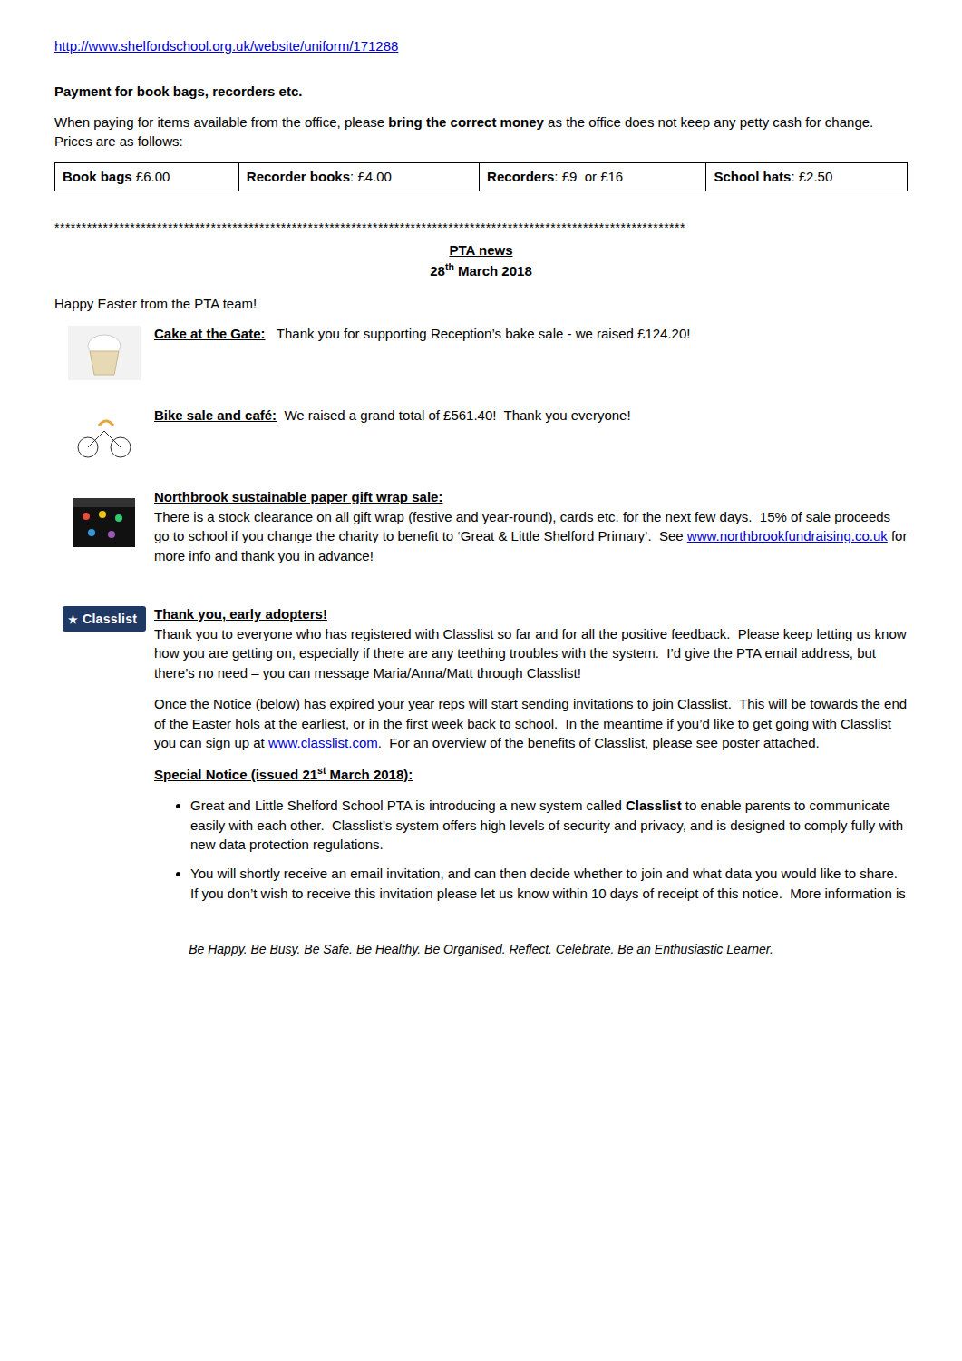http://www.shelfordschool.org.uk/website/uniform/171288
Payment for book bags, recorders etc.
When paying for items available from the office, please bring the correct money as the office does not keep any petty cash for change. Prices are as follows:
| Book bags £6.00 | Recorder books : £4.00 | Recorders : £9 or £16 | School hats : £2.50 |
*********************************************************************************************************************
PTA news
28th March 2018
Happy Easter from the PTA team!
Cake at the Gate: Thank you for supporting Reception’s bake sale - we raised £124.20!
Bike sale and café: We raised a grand total of £561.40! Thank you everyone!
Northbrook sustainable paper gift wrap sale:
There is a stock clearance on all gift wrap (festive and year-round), cards etc. for the next few days. 15% of sale proceeds go to school if you change the charity to benefit to ‘Great & Little Shelford Primary’. See www.northbrookfundraising.co.uk for more info and thank you in advance!
★Classlist
Thank you, early adopters!
Thank you to everyone who has registered with Classlist so far and for all the positive feedback. Please keep letting us know how you are getting on, especially if there are any teething troubles with the system. I’d give the PTA email address, but there’s no need – you can message Maria/Anna/Matt through Classlist!
Once the Notice (below) has expired your year reps will start sending invitations to join Classlist. This will be towards the end of the Easter hols at the earliest, or in the first week back to school. In the meantime if you’d like to get going with Classlist you can sign up at www.classlist.com. For an overview of the benefits of Classlist, please see poster attached.
Special Notice (issued 21st March 2018):
Great and Little Shelford School PTA is introducing a new system called Classlist to enable parents to communicate easily with each other. Classlist’s system offers high levels of security and privacy, and is designed to comply fully with new data protection regulations.
You will shortly receive an email invitation, and can then decide whether to join and what data you would like to share. If you don’t wish to receive this invitation please let us know within 10 days of receipt of this notice. More information is
Be Happy. Be Busy. Be Safe. Be Healthy. Be Organised. Reflect. Celebrate. Be an Enthusiastic Learner.